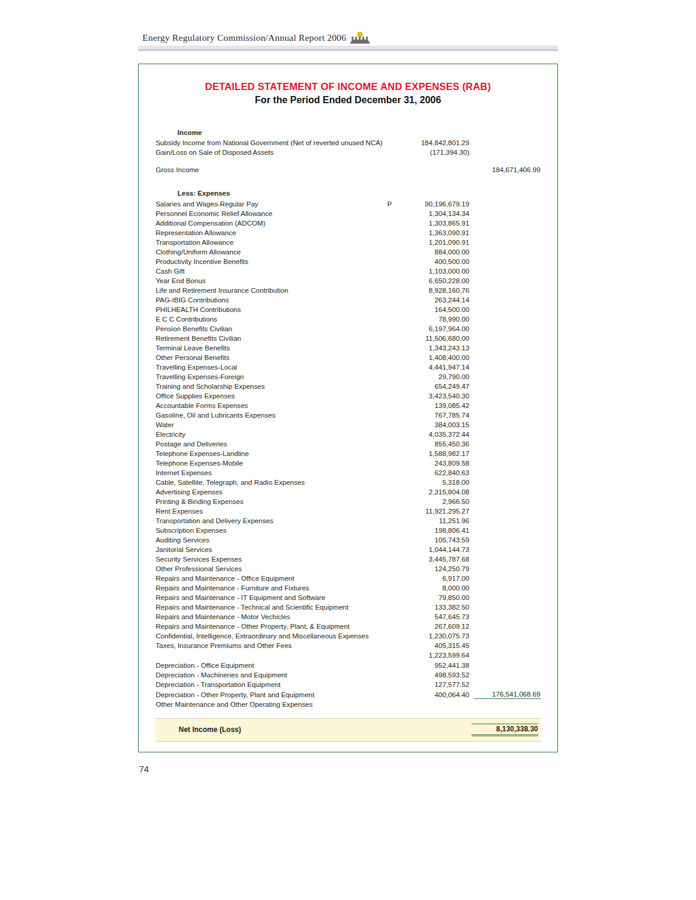Energy Regulatory Commission/Annual Report 2006
DETAILED STATEMENT OF INCOME AND EXPENSES (RAB)
For the Period Ended December 31, 2006
| Income | | | |
| Subsidy Income from National Government (Net of reverted unused NCA) | | 184,842,801.29 | |
| Gain/Loss on Sale of Disposed Assets | | (171,394.30) | |
| Gross Income | | | 184,671,406.99 |
| Less: Expenses | | | |
| Salaries and Wages-Regular Pay | P | 90,196,679.19 | |
| Personnel Economic Relief Allowance | | 1,304,134.34 | |
| Additional Compensation (ADCOM) | | 1,303,865.91 | |
| Representation Allowance | | 1,363,090.91 | |
| Transportation Allowance | | 1,201,090.91 | |
| Clothing/Uniform Allowance | | 884,000.00 | |
| Productivity Incentive Benefits | | 400,500.00 | |
| Cash Gift | | 1,103,000.00 | |
| Year End Bonus | | 6,650,228.00 | |
| Life and Retirement Insurance Contribution | | 8,928,160.76 | |
| PAG-IBIG Contributions | | 263,244.14 | |
| PHILHEALTH Contributions | | 164,500.00 | |
| E C C Contributions | | 78,990.00 | |
| Pension Benefits Civilian | | 6,197,964.00 | |
| Retirement Benefits Civilian | | 11,506,680.00 | |
| Terminal Leave Benefits | | 1,343,243.13 | |
| Other Personal Benefits | | 1,408,400.00 | |
| Travelling Expenses-Local | | 4,441,947.14 | |
| Travelling Expenses-Foreign | | 29,790.00 | |
| Training and Scholarship Expenses | | 654,249.47 | |
| Office Supplies Expenses | | 3,423,540.30 | |
| Accountable Forms Expenses | | 139,085.42 | |
| Gasoline, Oil and Lubricants Expenses | | 767,785.74 | |
| Water | | 384,003.15 | |
| Electricity | | 4,035,372.44 | |
| Postage and Deliveries | | 855,450.36 | |
| Telephone Expenses-Landline | | 1,588,982.17 | |
| Telephone Expenses-Mobile | | 243,809.58 | |
| Internet Expenses | | 622,840.63 | |
| Cable, Satellite, Telegraph, and Radio Expenses | | 5,318.00 | |
| Advertising Expenses | | 2,315,804.08 | |
| Printing & Binding Expenses | | 2,966.50 | |
| Rent Expenses | | 11,921,295.27 | |
| Transportation and Delivery Expenses | | 11,251.96 | |
| Subscription Expenses | | 198,806.41 | |
| Auditing Services | | 105,743.59 | |
| Janitorial Services | | 1,044,144.73 | |
| Security Services Expenses | | 3,445,787.68 | |
| Other Professional Services | | 124,250.79 | |
| Repairs and Maintenance - Office Equipment | | 6,917.00 | |
| Repairs and Maintenance - Furniture and Fixtures | | 8,000.00 | |
| Repairs and Maintenance - IT Equipment and Software | | 79,850.00 | |
| Repairs and Maintenance - Technical and Scientific Equipment | | 133,382.50 | |
| Repairs and Maintenance - Motor Vechicles | | 547,645.73 | |
| Repairs and Maintenance - Other Property, Plant, & Equipment | | 267,609.12 | |
| Confidential, Intelligence, Extraordinary and Miscellaneous Expenses | | 1,230,075.73 | |
| Taxes, Insurance Premiums and Other Fees | | 405,315.45 | |
| | | 1,223,599.64 | |
| Depreciation - Office Equipment | | 952,441.38 | |
| Depreciation - Machineries and Equipment | | 498,593.52 | |
| Depreciation - Transportation Equipment | | 127,577.52 | |
| Depreciation - Other Property, Plant and Equipment | | 400,064.40 | 176,541,068.69 |
| Other Maintenance and Other Operating Expenses | | | |
| Net Income (Loss) | 8,130,338.30 |
74